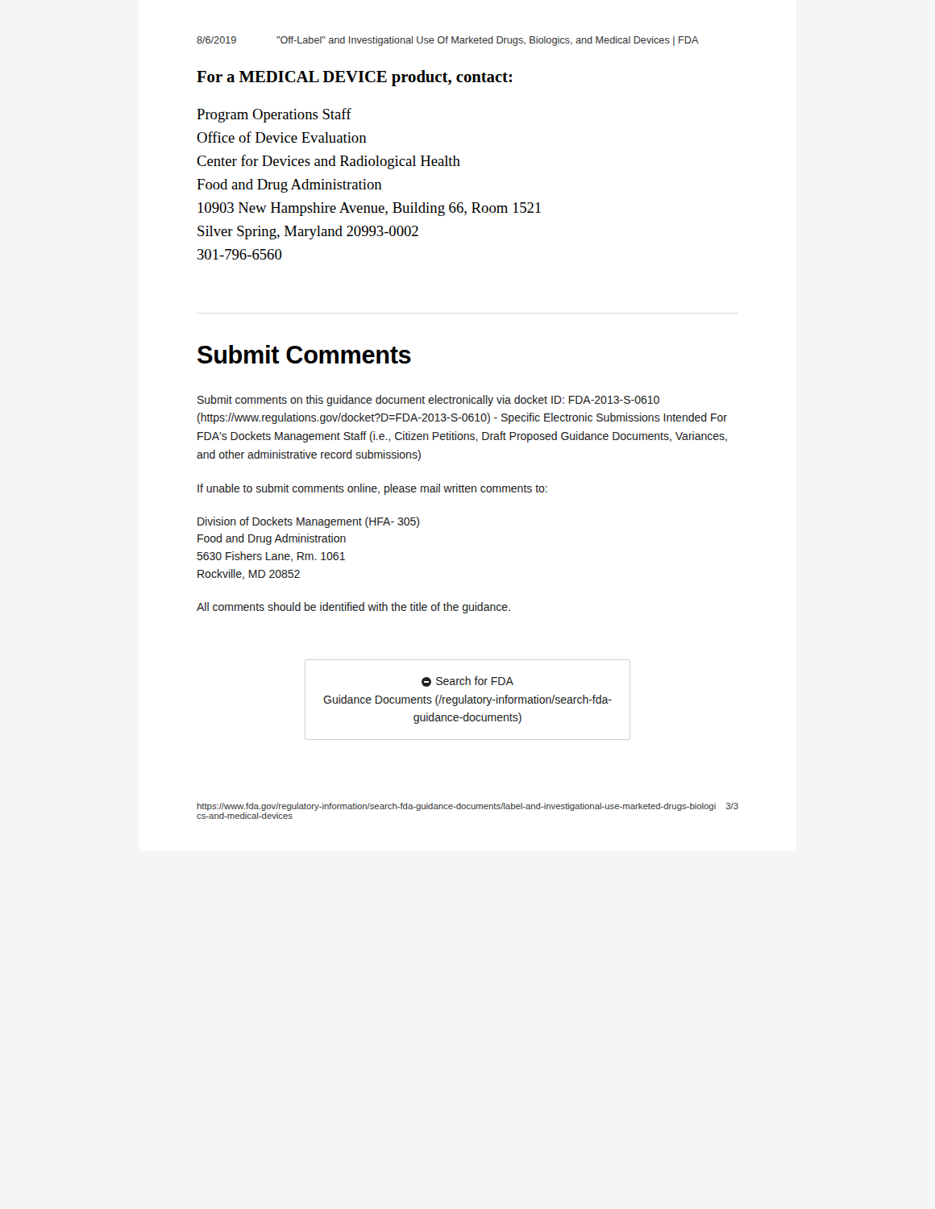8/6/2019 "Off-Label" and Investigational Use Of Marketed Drugs, Biologics, and Medical Devices | FDA
For a MEDICAL DEVICE product, contact:
Program Operations Staff
Office of Device Evaluation
Center for Devices and Radiological Health
Food and Drug Administration
10903 New Hampshire Avenue, Building 66, Room 1521
Silver Spring, Maryland 20993-0002
301-796-6560
Submit Comments
Submit comments on this guidance document electronically via docket ID: FDA-2013-S-0610 (https://www.regulations.gov/docket?D=FDA-2013-S-0610) - Specific Electronic Submissions Intended For FDA's Dockets Management Staff (i.e., Citizen Petitions, Draft Proposed Guidance Documents, Variances, and other administrative record submissions)
If unable to submit comments online, please mail written comments to:
Division of Dockets Management (HFA- 305)
Food and Drug Administration
5630 Fishers Lane, Rm. 1061
Rockville, MD 20852
All comments should be identified with the title of the guidance.
Search for FDA
Guidance Documents (/regulatory-information/search-fda-guidance-documents)
https://www.fda.gov/regulatory-information/search-fda-guidance-documents/label-and-investigational-use-marketed-drugs-biologics-and-medical-devices 3/3